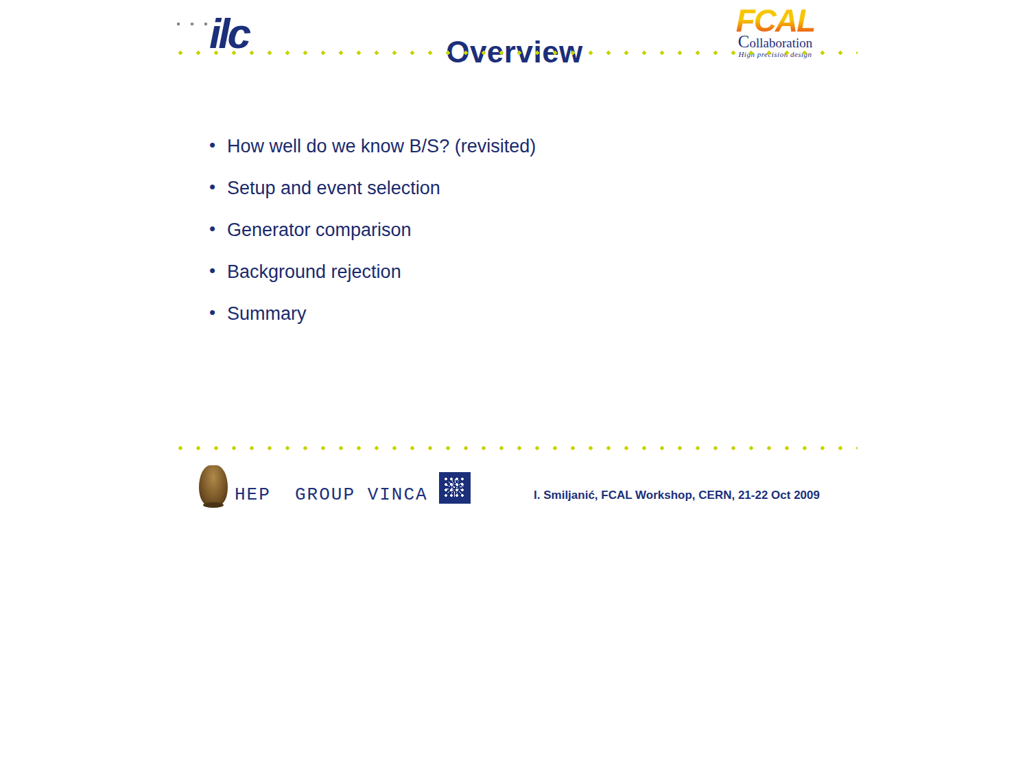ilc
Overview
FCAL
Collaboration
High precision design
How well do we know B/S? (revisited)
Setup and event selection
Generator comparison
Background rejection
Summary
HEP GROUP VINCA
I. Smiljanić, FCAL Workshop, CERN, 21-22 Oct 2009